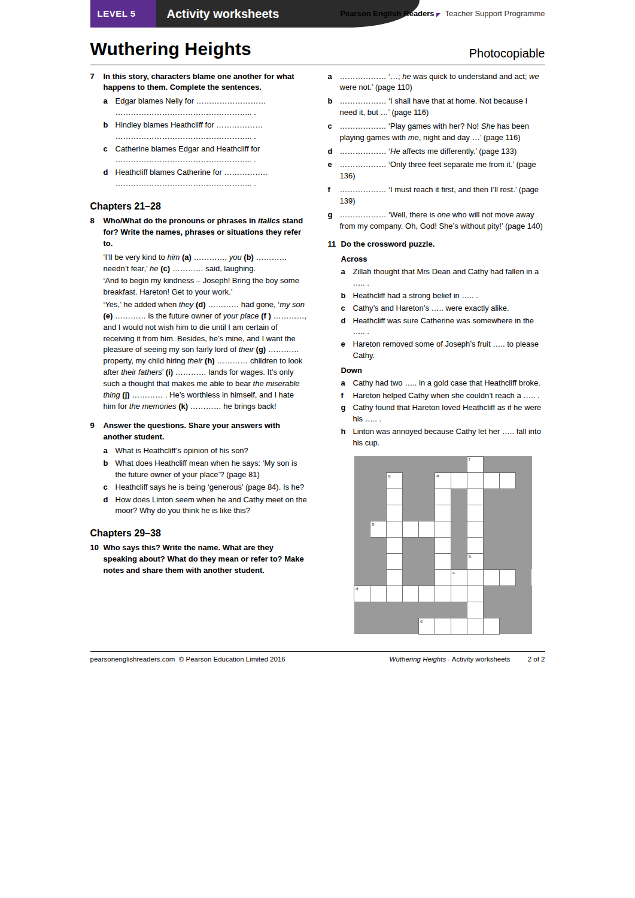LEVEL 5
Activity worksheets
Pearson English Readers Teacher Support Programme
Wuthering Heights
Photocopiable
7
In this story, characters blame one another for what happens to them. Complete the sentences.
aEdgar blames Nelly for …………………………………………………………………….. .
bHindley blames Heathcliff for …………………………………………………………….. .
cCatherine blames Edgar and Heathcliff for…………………………………………….. .
dHeathcliff blames Catherine for ……………..…………………………………………….. .
Chapters 21–28
8
Who/What do the pronouns or phrases in italics stand for? Write the names, phrases or situations they refer to.
‘I’ll be very kind to him (a) …………, you (b) ………… needn’t fear,’ he (c) ………… said, laughing.
‘And to begin my kindness – Joseph! Bring the boy some breakfast. Hareton! Get to your work.’
‘Yes,’ he added when they (d) ………… had gone, ‘my son (e) ………… is the future owner of your place (f ) …………, and I would not wish him to die until I am certain of receiving it from him. Besides, he’s mine, and I want the pleasure of seeing my son fairly lord of their (g) ………… property, my child hiring their (h) ………… children to look after their fathers’ (i) ………… lands for wages. It’s only such a thought that makes me able to bear the miserable thing (j) ………… . He’s worthless in himself, and I hate him for the memories (k) ………… he brings back!
9
Answer the questions. Share your answers with another student.
aWhat is Heathcliff’s opinion of his son?
bWhat does Heathcliff mean when he says: ‘My son is the future owner of your place’? (page 81)
cHeathcliff says he is being ‘generous’ (page 84). Is he?
dHow does Linton seem when he and Cathy meet on the moor? Why do you think he is like this?
Chapters 29–38
10
Who says this? Write the name. What are they speaking about? What do they mean or refer to? Make notes and share them with another student.
a……………… ‘…; he was quick to understand and act; we were not.’ (page 110)
b……………… ‘I shall have that at home. Not because I need it, but …’ (page 116)
c……………… ‘Play games with her? No! She has been playing games with me, night and day …’ (page 116)
d……………… ‘He affects me differently.’ (page 133)
e……………… ‘Only three feet separate me from it.’ (page 136)
f……………… ‘I must reach it first, and then I’ll rest.’ (page 139)
g……………… ‘Well, there is one who will not move away from my company. Oh, God! She’s without pity!’ (page 140)
11
Do the crossword puzzle.
Across
aZillah thought that Mrs Dean and Cathy had fallen in a ….. .
bHeathcliff had a strong belief in ….. .
cCathy’s and Hareton’s ….. were exactly alike.
dHeathcliff was sure Catherine was somewhere in the ….. .
eHareton removed some of Joseph’s fruit ….. to please Cathy.
Down
aCathy had two ….. in a gold case that Heathcliff broke.
fHareton helped Cathy when she couldn’t reach a ….. .
gCathy found that Hareton loved Heathcliff as if he were his ….. .
hLinton was annoyed because Cathy let her ….. fall into his cup.
| | | | | | | | f | | | |
| | | g | | | a | | | | | |
| | b | | | | | | | | | |
| | | | | | | | h | | | |
| | | | | | | c | | | | |
| d | | | | | | | | | | |
| | | | | e | | | | | | |
pearsonenglishreaders.com © Pearson Education Limited 2016
Wuthering Heights - Activity worksheets 2 of 2